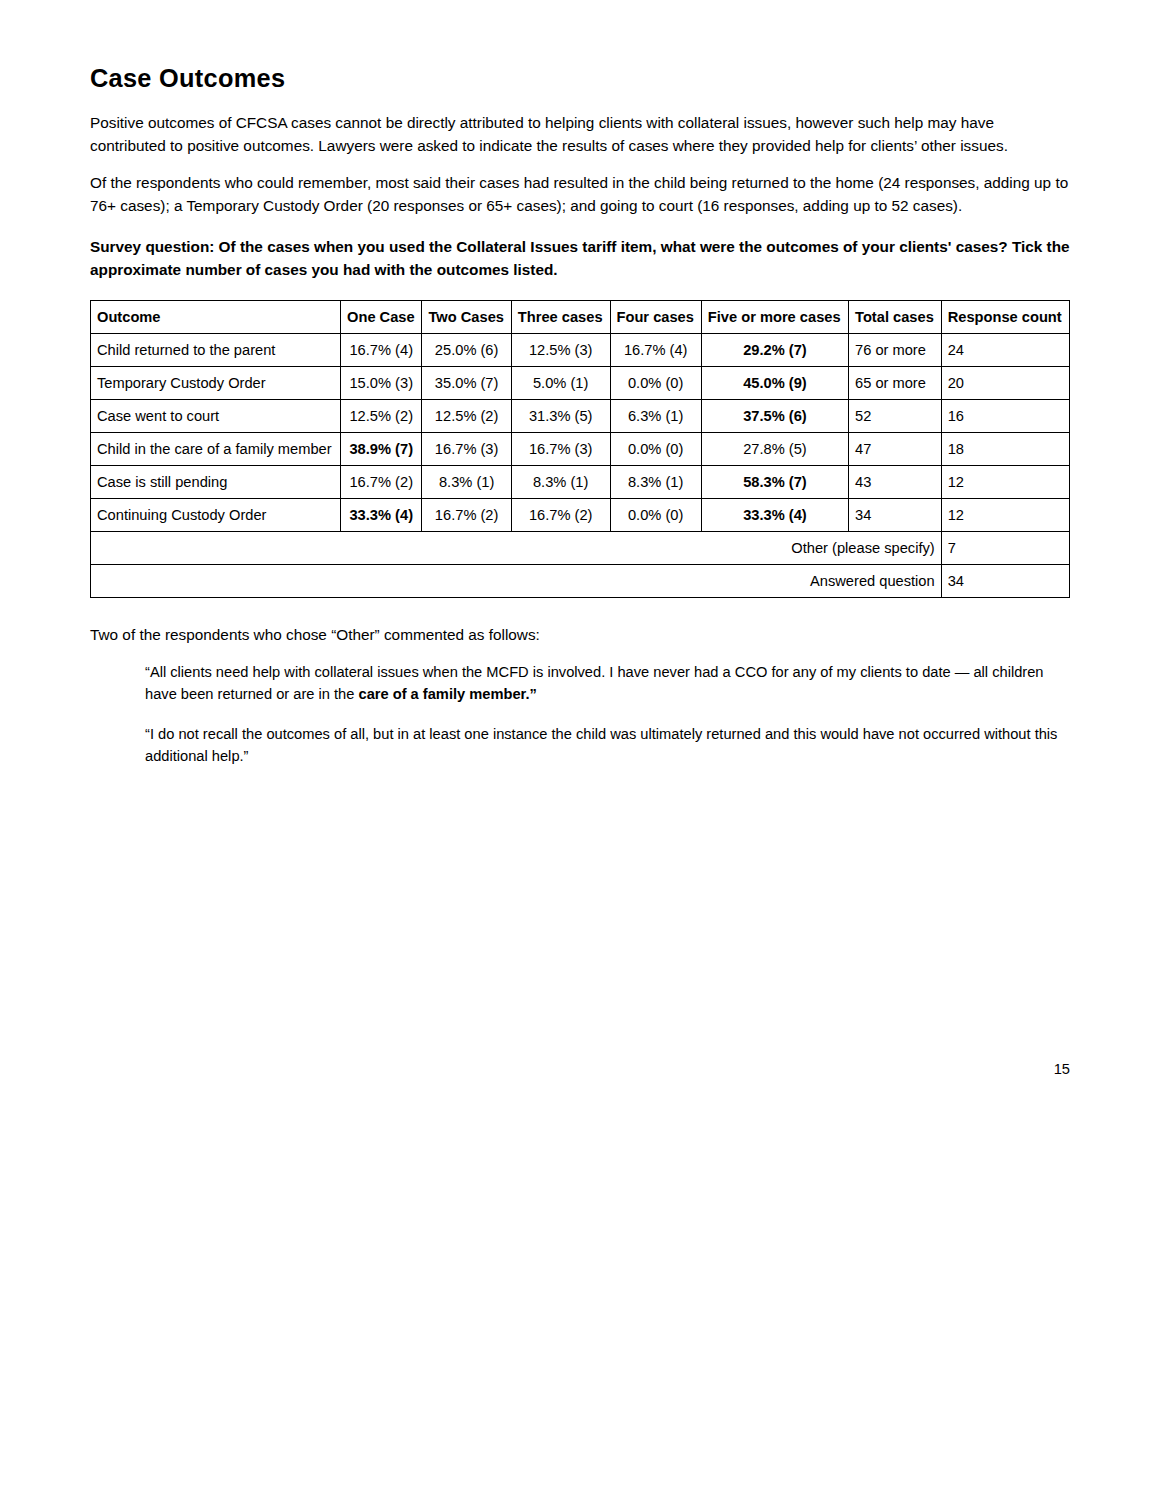Case Outcomes
Positive outcomes of CFCSA cases cannot be directly attributed to helping clients with collateral issues, however such help may have contributed to positive outcomes. Lawyers were asked to indicate the results of cases where they provided help for clients’ other issues.
Of the respondents who could remember, most said their cases had resulted in the child being returned to the home (24 responses, adding up to 76+ cases); a Temporary Custody Order (20 responses or 65+ cases); and going to court (16 responses, adding up to 52 cases).
Survey question: Of the cases when you used the Collateral Issues tariff item, what were the outcomes of your clients' cases? Tick the approximate number of cases you had with the outcomes listed.
| Outcome | One Case | Two Cases | Three cases | Four cases | Five or more cases | Total cases | Response count |
| --- | --- | --- | --- | --- | --- | --- | --- |
| Child returned to the parent | 16.7% (4) | 25.0% (6) | 12.5% (3) | 16.7% (4) | 29.2% (7) | 76 or more | 24 |
| Temporary Custody Order | 15.0% (3) | 35.0% (7) | 5.0% (1) | 0.0% (0) | 45.0% (9) | 65 or more | 20 |
| Case went to court | 12.5% (2) | 12.5% (2) | 31.3% (5) | 6.3% (1) | 37.5% (6) | 52 | 16 |
| Child in the care of a family member | 38.9% (7) | 16.7% (3) | 16.7% (3) | 0.0% (0) | 27.8% (5) | 47 | 18 |
| Case is still pending | 16.7% (2) | 8.3% (1) | 8.3% (1) | 8.3% (1) | 58.3% (7) | 43 | 12 |
| Continuing Custody Order | 33.3% (4) | 16.7% (2) | 16.7% (2) | 0.0% (0) | 33.3% (4) | 34 | 12 |
| Other (please specify) | 7 |
| Answered question | 34 |
Two of the respondents who chose “Other” commented as follows:
“All clients need help with collateral issues when the MCFD is involved. I have never had a CCO for any of my clients to date — all children have been returned or are in the care of a family member.”
“I do not recall the outcomes of all, but in at least one instance the child was ultimately returned and this would have not occurred without this additional help.”
15